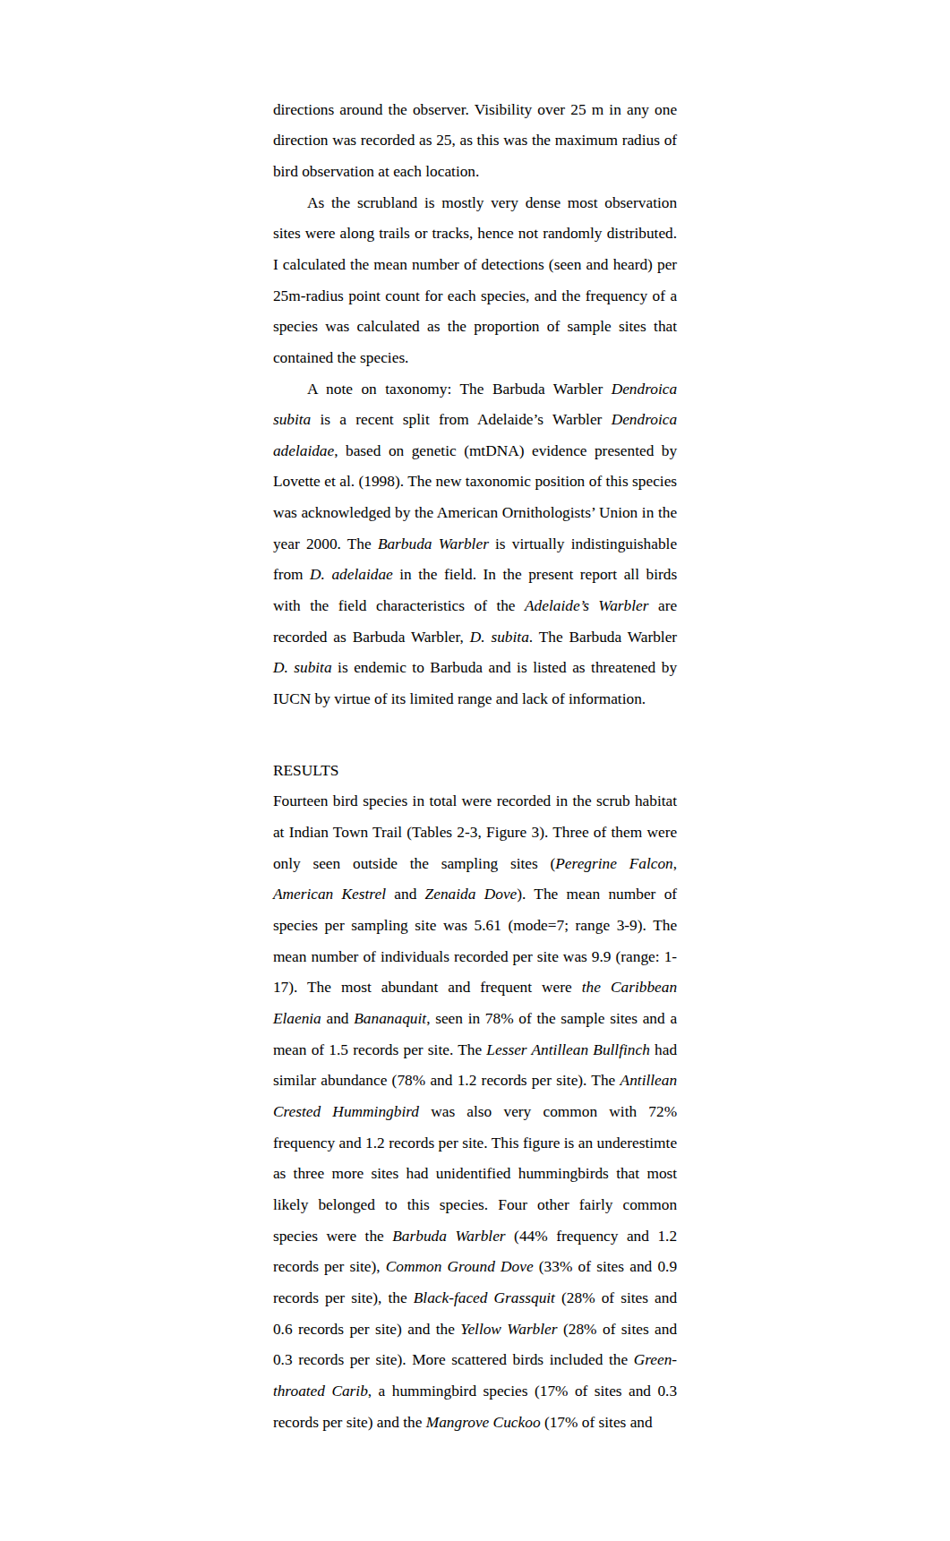directions around the observer. Visibility over 25 m in any one direction was recorded as 25, as this was the maximum radius of bird observation at each location.
As the scrubland is mostly very dense most observation sites were along trails or tracks, hence not randomly distributed. I calculated the mean number of detections (seen and heard) per 25m-radius point count for each species, and the frequency of a species was calculated as the proportion of sample sites that contained the species.
A note on taxonomy: The Barbuda Warbler Dendroica subita is a recent split from Adelaide’s Warbler Dendroica adelaidae, based on genetic (mtDNA) evidence presented by Lovette et al. (1998). The new taxonomic position of this species was acknowledged by the American Ornithologists’ Union in the year 2000. The Barbuda Warbler is virtually indistinguishable from D. adelaidae in the field. In the present report all birds with the field characteristics of the Adelaide’s Warbler are recorded as Barbuda Warbler, D. subita. The Barbuda Warbler D. subita is endemic to Barbuda and is listed as threatened by IUCN by virtue of its limited range and lack of information.
Results
Fourteen bird species in total were recorded in the scrub habitat at Indian Town Trail (Tables 2-3, Figure 3). Three of them were only seen outside the sampling sites (Peregrine Falcon, American Kestrel and Zenaida Dove). The mean number of species per sampling site was 5.61 (mode=7; range 3-9). The mean number of individuals recorded per site was 9.9 (range: 1-17). The most abundant and frequent were the Caribbean Elaenia and Bananaquit, seen in 78% of the sample sites and a mean of 1.5 records per site. The Lesser Antillean Bullfinch had similar abundance (78% and 1.2 records per site). The Antillean Crested Hummingbird was also very common with 72% frequency and 1.2 records per site. This figure is an underestimte as three more sites had unidentified hummingbirds that most likely belonged to this species. Four other fairly common species were the Barbuda Warbler (44% frequency and 1.2 records per site), Common Ground Dove (33% of sites and 0.9 records per site), the Black-faced Grassquit (28% of sites and 0.6 records per site) and the Yellow Warbler (28% of sites and 0.3 records per site). More scattered birds included the Green-throated Carib, a hummingbird species (17% of sites and 0.3 records per site) and the Mangrove Cuckoo (17% of sites and